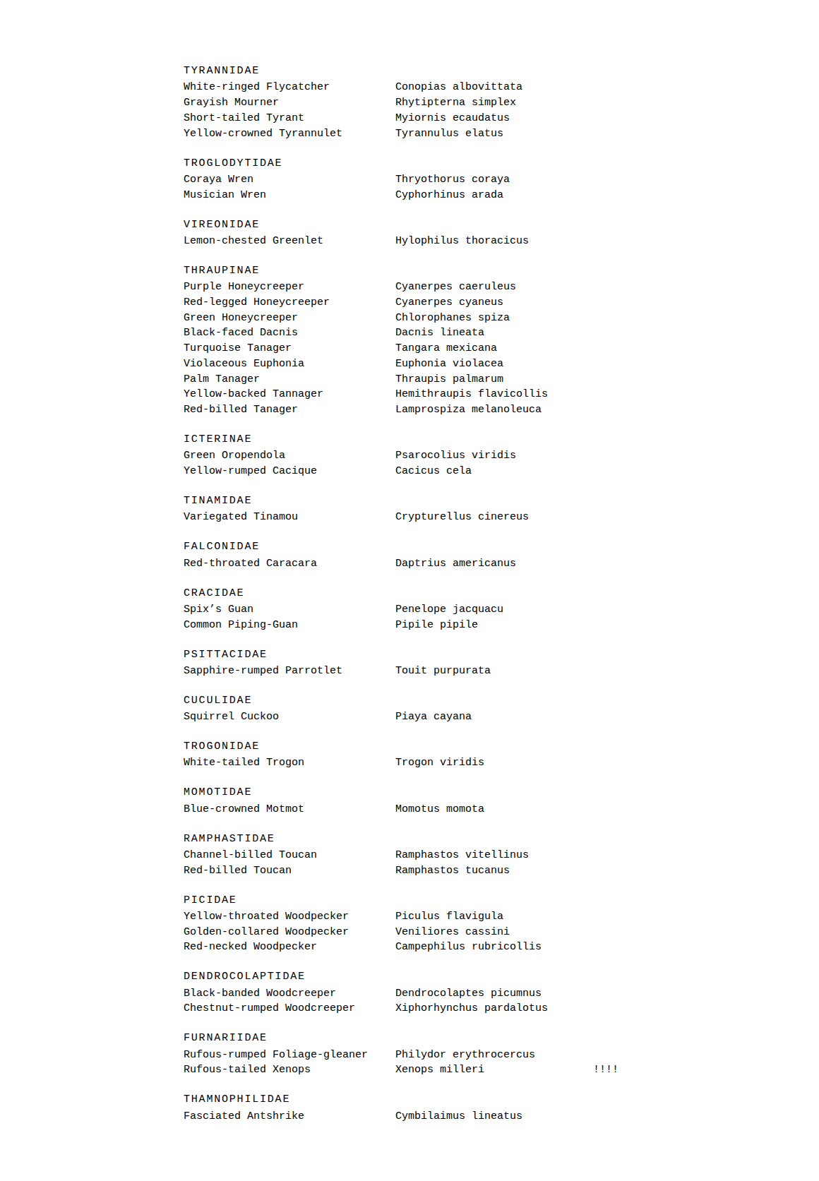TYRANNIDAE
| White-ringed Flycatcher | Conopias albovittata | |
| Grayish Mourner | Rhytipterna simplex | |
| Short-tailed Tyrant | Myiornis ecaudatus | |
| Yellow-crowned Tyrannulet | Tyrannulus elatus | |
TROGLODYTIDAE
| Coraya Wren | Thryothorus coraya | |
| Musician Wren | Cyphorhinus arada | |
VIREONIDAE
| Lemon-chested Greenlet | Hylophilus thoracicus | |
THRAUPINAE
| Purple Honeycreeper | Cyanerpes caeruleus | |
| Red-legged Honeycreeper | Cyanerpes cyaneus | |
| Green Honeycreeper | Chlorophanes spiza | |
| Black-faced Dacnis | Dacnis lineata | |
| Turquoise Tanager | Tangara mexicana | |
| Violaceous Euphonia | Euphonia violacea | |
| Palm Tanager | Thraupis palmarum | |
| Yellow-backed Tannager | Hemithraupis flavicollis | |
| Red-billed Tanager | Lamprospiza melanoleuca | |
ICTERINAE
| Green Oropendola | Psarocolius viridis | |
| Yellow-rumped Cacique | Cacicus cela | |
TINAMIDAE
| Variegated Tinamou | Crypturellus cinereus | |
FALCONIDAE
| Red-throated Caracara | Daptrius americanus | |
CRACIDAE
| Spix’s Guan | Penelope jacquacu | |
| Common Piping-Guan | Pipile pipile | |
PSITTACIDAE
| Sapphire-rumped Parrotlet | Touit purpurata | |
CUCULIDAE
| Squirrel Cuckoo | Piaya cayana | |
TROGONIDAE
| White-tailed Trogon | Trogon viridis | |
MOMOTIDAE
| Blue-crowned Motmot | Momotus momota | |
RAMPHASTIDAE
| Channel-billed Toucan | Ramphastos vitellinus | |
| Red-billed Toucan | Ramphastos tucanus | |
PICIDAE
| Yellow-throated Woodpecker | Piculus flavigula | |
| Golden-collared Woodpecker | Veniliores cassini | |
| Red-necked Woodpecker | Campephilus rubricollis | |
DENDROCOLAPTIDAE
| Black-banded Woodcreeper | Dendrocolaptes picumnus | |
| Chestnut-rumped Woodcreeper | Xiphorhynchus pardalotus | |
FURNARIIDAE
| Rufous-rumped Foliage-gleaner | Philydor erythrocercus | |
| Rufous-tailed Xenops | Xenops milleri | !!!! |
THAMNOPHILIDAE
| Fasciated Antshrike | Cymbilaimus lineatus | |